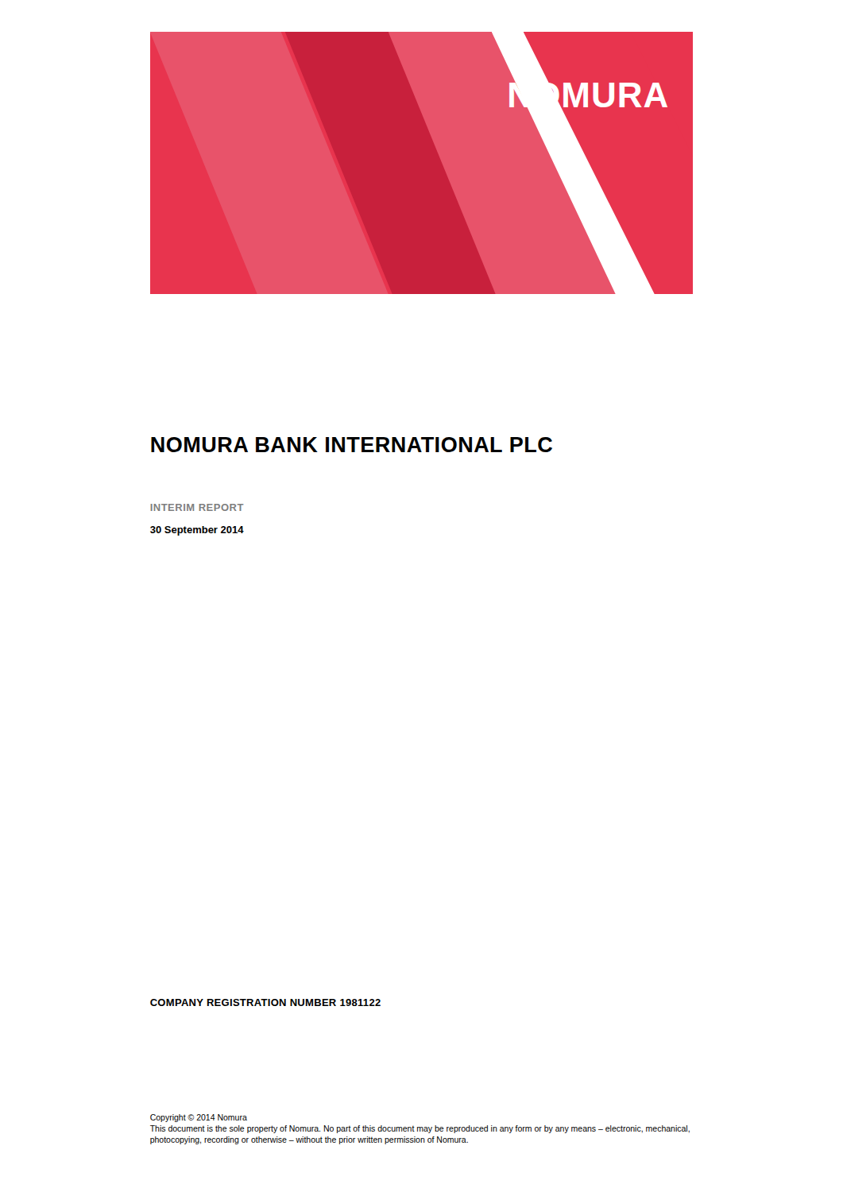NOMURA
NOMURA BANK INTERNATIONAL PLC
INTERIM REPORT
30 September 2014
COMPANY REGISTRATION NUMBER 1981122
Copyright © 2014 Nomura
This document is the sole property of Nomura. No part of this document may be reproduced in any form or by any means – electronic, mechanical, photocopying, recording or otherwise – without the prior written permission of Nomura.